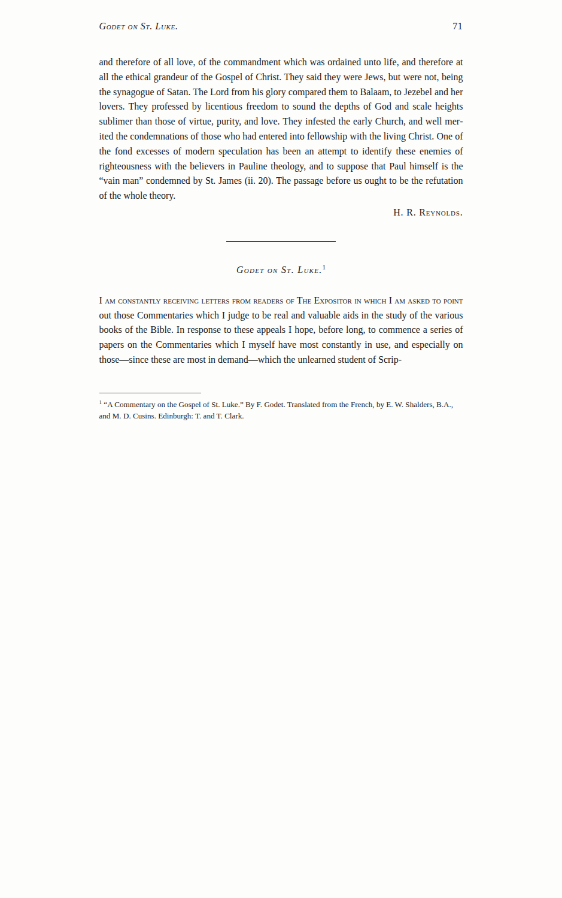Godet on St. Luke. 71
and therefore of all love, of the commandment which was ordained unto life, and therefore at all the ethical grandeur of the Gospel of Christ. They said they were Jews, but were not, being the synagogue of Satan. The Lord from his glory compared them to Balaam, to Jezebel and her lovers. They professed by licentious freedom to sound the depths of God and scale heights sublimer than those of virtue, purity, and love. They infested the early Church, and well merited the condemnations of those who had entered into fellowship with the living Christ. One of the fond excesses of modern speculation has been an attempt to identify these enemies of righteousness with the believers in Pauline theology, and to suppose that Paul himself is the “vain man” condemned by St. James (ii. 20). The passage before us ought to be the refutation of the whole theory.
H. R. Reynolds.
Godet on St. Luke.1
I am constantly receiving letters from readers of The Expositor in which I am asked to point out those Commentaries which I judge to be real and valuable aids in the study of the various books of the Bible. In response to these appeals I hope, before long, to commence a series of papers on the Commentaries which I myself have most constantly in use, and especially on those—since these are most in demand—which the unlearned student of Scrip-
1 “A Commentary on the Gospel of St. Luke.” By F. Godet. Translated from the French, by E. W. Shalders, B.A., and M. D. Cusins. Edinburgh: T. and T. Clark.